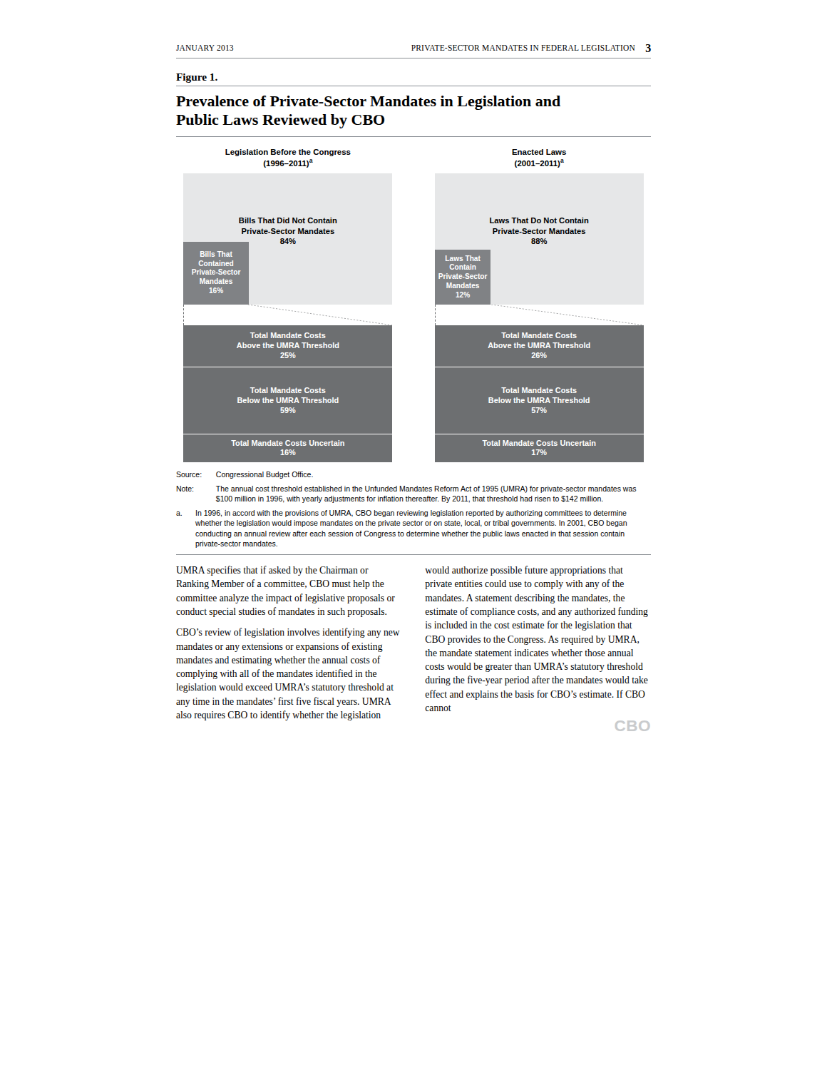January 2013
Private-Sector Mandates in Federal Legislation 3
Figure 1.
Prevalence of Private-Sector Mandates in Legislation and
Public Laws Reviewed by CBO
Legislation Before the Congress
(1996–2011)a
Bills That Did Not Contain
Private‑Sector Mandates
84%
Bills That
Contained
Private‑Sector
Mandates
16%
Total Mandate Costs
Above the UMRA Threshold
25%
Total Mandate Costs
Below the UMRA Threshold
59%
Total Mandate Costs Uncertain
16%
Enacted Laws
(2001–2011)a
Laws That Do Not Contain
Private‑Sector Mandates
88%
Laws That
Contain
Private‑Sector
Mandates
12%
Total Mandate Costs
Above the UMRA Threshold
26%
Total Mandate Costs
Below the UMRA Threshold
57%
Total Mandate Costs Uncertain
17%
Source:
Congressional Budget Office.
Note:
The annual cost threshold established in the Unfunded Mandates Reform Act of 1995 (UMRA) for private-sector mandates was $100 million in 1996, with yearly adjustments for inflation thereafter. By 2011, that threshold had risen to $142 million.
a.
In 1996, in accord with the provisions of UMRA, CBO began reviewing legislation reported by authorizing committees to determine whether the legislation would impose mandates on the private sector or on state, local, or tribal governments. In 2001, CBO began conducting an annual review after each session of Congress to determine whether the public laws enacted in that session contain private-sector mandates.
UMRA specifies that if asked by the Chairman or Ranking Member of a committee, CBO must help the committee analyze the impact of legislative proposals or conduct special studies of mandates in such proposals.
CBO’s review of legislation involves identifying any new mandates or any extensions or expansions of existing mandates and estimating whether the annual costs of complying with all of the mandates identified in the legislation would exceed UMRA’s statutory threshold at any time in the mandates’ first five fiscal years. UMRA also requires CBO to identify whether the legislation would authorize possible future appropriations that private entities could use to comply with any of the mandates. A statement describing the mandates, the estimate of compliance costs, and any authorized funding is included in the cost estimate for the legislation that CBO provides to the Congress. As required by UMRA, the mandate statement indicates whether those annual costs would be greater than UMRA’s statutory threshold during the five-year period after the mandates would take effect and explains the basis for CBO’s estimate. If CBO cannot
CBO